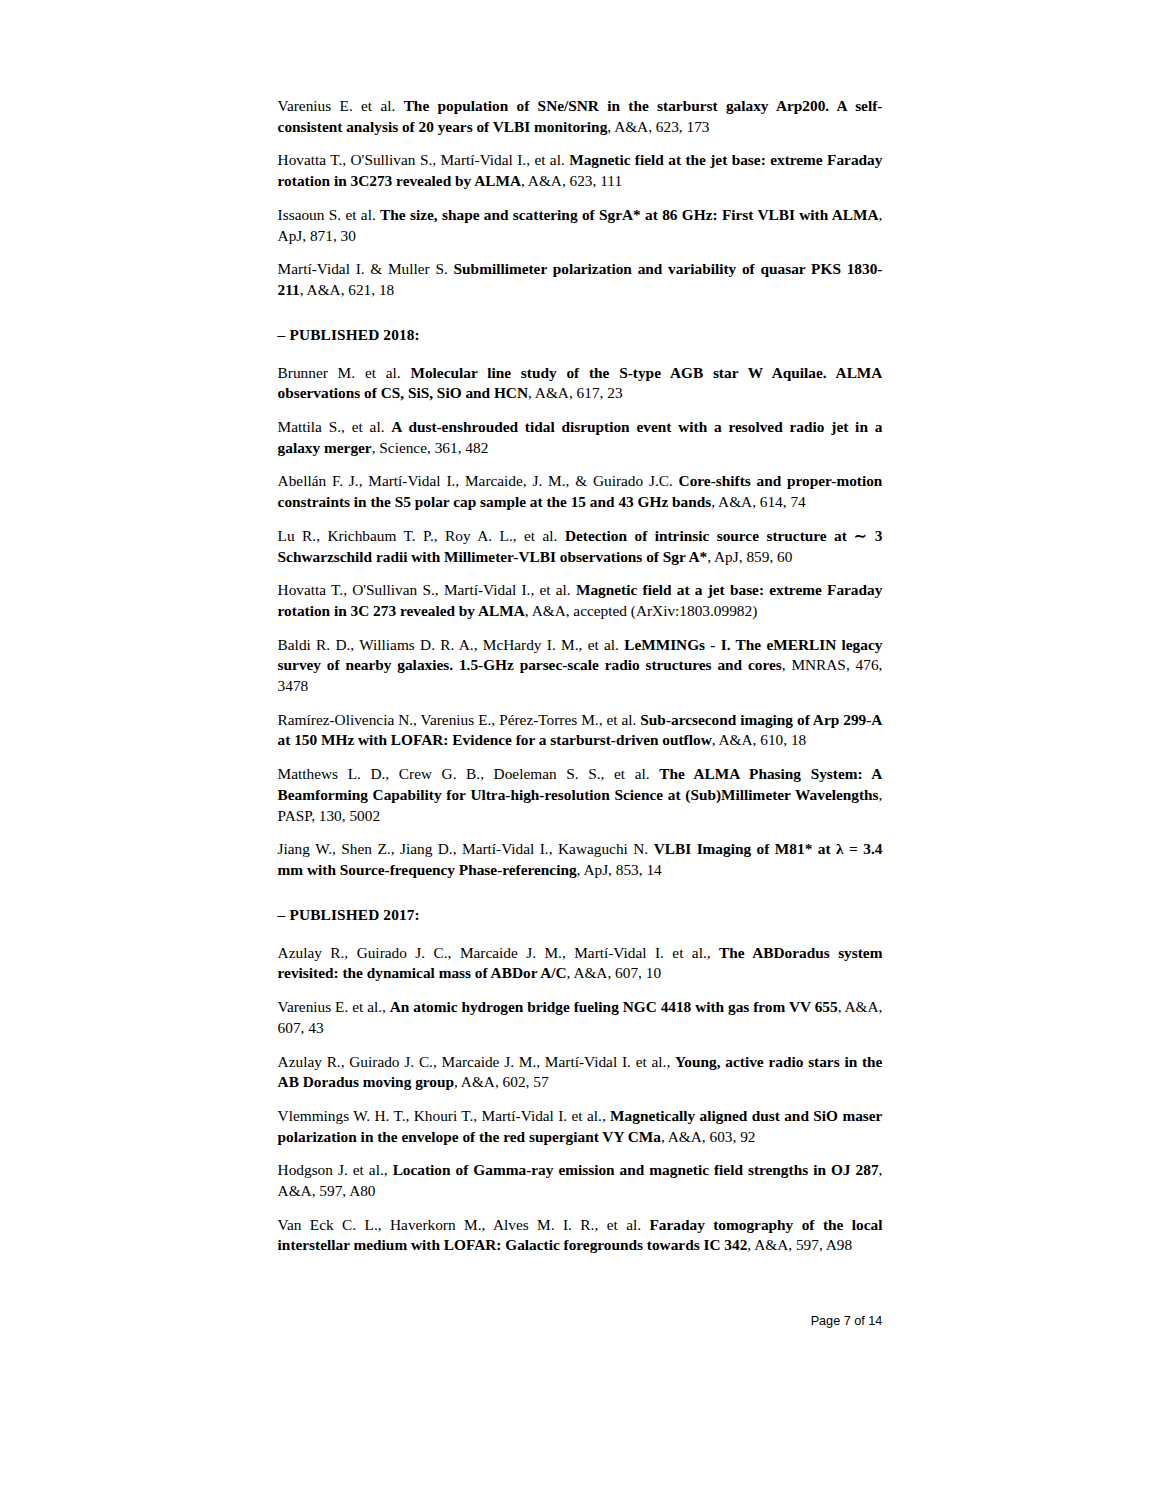Varenius E. et al. The population of SNe/SNR in the starburst galaxy Arp200. A self-consistent analysis of 20 years of VLBI monitoring, A&A, 623, 173
Hovatta T., O'Sullivan S., Martí-Vidal I., et al. Magnetic field at the jet base: extreme Faraday rotation in 3C273 revealed by ALMA, A&A, 623, 111
Issaoun S. et al. The size, shape and scattering of SgrA* at 86 GHz: First VLBI with ALMA, ApJ, 871, 30
Martí-Vidal I. & Muller S. Submillimeter polarization and variability of quasar PKS 1830-211, A&A, 621, 18
– PUBLISHED 2018:
Brunner M. et al. Molecular line study of the S-type AGB star W Aquilae. ALMA observations of CS, SiS, SiO and HCN, A&A, 617, 23
Mattila S., et al. A dust-enshrouded tidal disruption event with a resolved radio jet in a galaxy merger, Science, 361, 482
Abellán F. J., Martí-Vidal I., Marcaide, J. M., & Guirado J.C. Core-shifts and proper-motion constraints in the S5 polar cap sample at the 15 and 43 GHz bands, A&A, 614, 74
Lu R., Krichbaum T. P., Roy A. L., et al. Detection of intrinsic source structure at ∼ 3 Schwarzschild radii with Millimeter-VLBI observations of Sgr A*, ApJ, 859, 60
Hovatta T., O'Sullivan S., Martí-Vidal I., et al. Magnetic field at a jet base: extreme Faraday rotation in 3C 273 revealed by ALMA, A&A, accepted (ArXiv:1803.09982)
Baldi R. D., Williams D. R. A., McHardy I. M., et al. LeMMINGs - I. The eMERLIN legacy survey of nearby galaxies. 1.5-GHz parsec-scale radio structures and cores, MNRAS, 476, 3478
Ramírez-Olivencia N., Varenius E., Pérez-Torres M., et al. Sub-arcsecond imaging of Arp 299-A at 150 MHz with LOFAR: Evidence for a starburst-driven outflow, A&A, 610, 18
Matthews L. D., Crew G. B., Doeleman S. S., et al. The ALMA Phasing System: A Beamforming Capability for Ultra-high-resolution Science at (Sub)Millimeter Wavelengths, PASP, 130, 5002
Jiang W., Shen Z., Jiang D., Martí-Vidal I., Kawaguchi N. VLBI Imaging of M81* at λ = 3.4 mm with Source-frequency Phase-referencing, ApJ, 853, 14
– PUBLISHED 2017:
Azulay R., Guirado J. C., Marcaide J. M., Martí-Vidal I. et al., The ABDoradus system revisited: the dynamical mass of ABDor A/C, A&A, 607, 10
Varenius E. et al., An atomic hydrogen bridge fueling NGC 4418 with gas from VV 655, A&A, 607, 43
Azulay R., Guirado J. C., Marcaide J. M., Martí-Vidal I. et al., Young, active radio stars in the AB Doradus moving group, A&A, 602, 57
Vlemmings W. H. T., Khouri T., Martí-Vidal I. et al., Magnetically aligned dust and SiO maser polarization in the envelope of the red supergiant VY CMa, A&A, 603, 92
Hodgson J. et al., Location of Gamma-ray emission and magnetic field strengths in OJ 287, A&A, 597, A80
Van Eck C. L., Haverkorn M., Alves M. I. R., et al. Faraday tomography of the local interstellar medium with LOFAR: Galactic foregrounds towards IC 342, A&A, 597, A98
Page 7 of 14